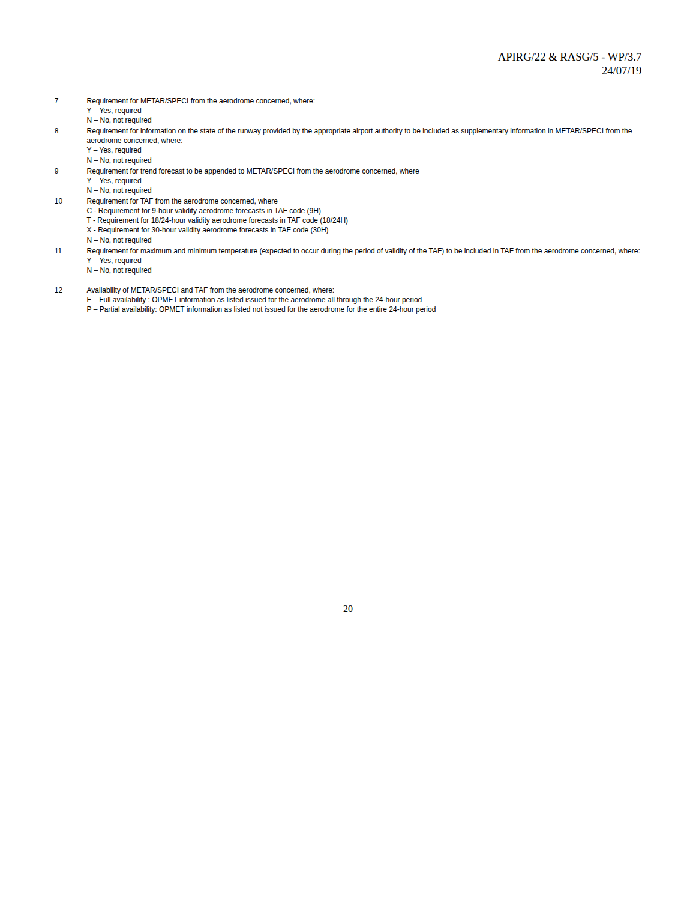APIRG/22 & RASG/5 - WP/3.7 24/07/19
| 7 | Requirement for METAR/SPECI from the aerodrome concerned, where: Y – Yes, required N – No, not required |
| 8 | Requirement for information on the state of the runway provided by the appropriate airport authority to be included as supplementary information in METAR/SPECI from the aerodrome concerned, where: Y – Yes, required N – No, not required |
| 9 | Requirement for trend forecast to be appended to METAR/SPECI from the aerodrome concerned, where Y – Yes, required N – No, not required |
| 10 | Requirement for TAF from the aerodrome concerned, where C - Requirement for 9-hour validity aerodrome forecasts in TAF code (9H) T - Requirement for 18/24-hour validity aerodrome forecasts in TAF code (18/24H) X - Requirement for 30-hour validity aerodrome forecasts in TAF code (30H) N – No, not required |
| 11 | Requirement for maximum and minimum temperature (expected to occur during the period of validity of the TAF) to be included in TAF from the aerodrome concerned, where: Y – Yes, required N – No, not required |
| 12 | Availability of METAR/SPECI and TAF from the aerodrome concerned, where: F – Full availability : OPMET information as listed issued for the aerodrome all through the 24-hour period P – Partial availability: OPMET information as listed not issued for the aerodrome for the entire 24-hour period |
20